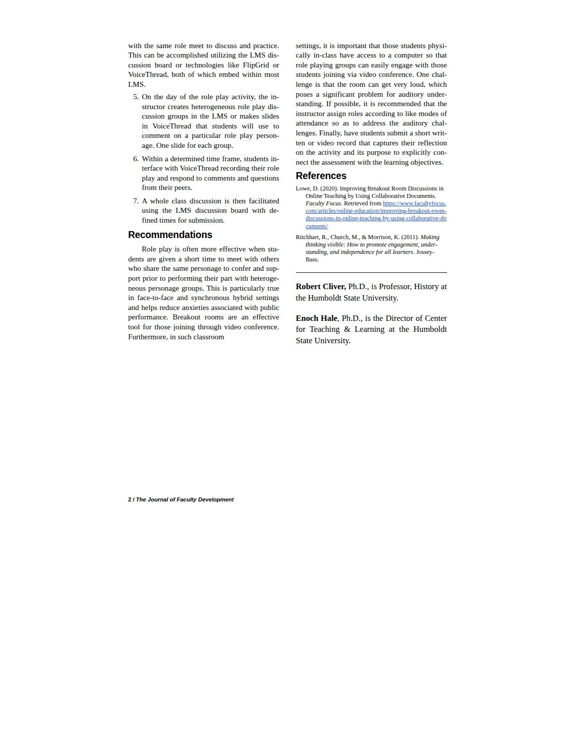with the same role meet to discuss and practice. This can be accomplished utilizing the LMS discussion board or technologies like FlipGrid or VoiceThread, both of which embed within most LMS.
On the day of the role play activity, the instructor creates heterogeneous role play discussion groups in the LMS or makes slides in VoiceThread that students will use to comment on a particular role play personage. One slide for each group.
Within a determined time frame, students interface with VoiceThread recording their role play and respond to comments and questions from their peers.
A whole class discussion is then facilitated using the LMS discussion board with defined times for submission.
Recommendations
Role play is often more effective when students are given a short time to meet with others who share the same personage to confer and support prior to performing their part with heterogeneous personage groups. This is particularly true in face-to-face and synchronous hybrid settings and helps reduce anxieties associated with public performance. Breakout rooms are an effective tool for those joining through video conference. Furthermore, in such classroom
settings, it is important that those students physically in-class have access to a computer so that role playing groups can easily engage with those students joining via video conference. One challenge is that the room can get very loud, which poses a significant problem for auditory understanding. If possible, it is recommended that the instructor assign roles according to like modes of attendance so as to address the auditory challenges. Finally, have students submit a short written or video record that captures their reflection on the activity and its purpose to explicitly connect the assessment with the learning objectives.
References
Lowe, D. (2020). Improving Breakout Room Discussions in Online Teaching by Using Collaborative Documents. Faculty Focus. Retrieved from https://www.facultyfocus.com/articles/online-education/improving-breakout-room-discussions-in-online-teaching-by-using-collaborative-documents/
Ritchhart, R., Church, M., & Morrison, K. (2011). Making thinking visible: How to promote engagement, understanding, and independence for all learners. Jossey-Bass.
Robert Cliver, Ph.D., is Professor, History at the Humboldt State University.
Enoch Hale, Ph.D., is the Director of Center for Teaching & Learning at the Humboldt State University.
2 / The Journal of Faculty Development